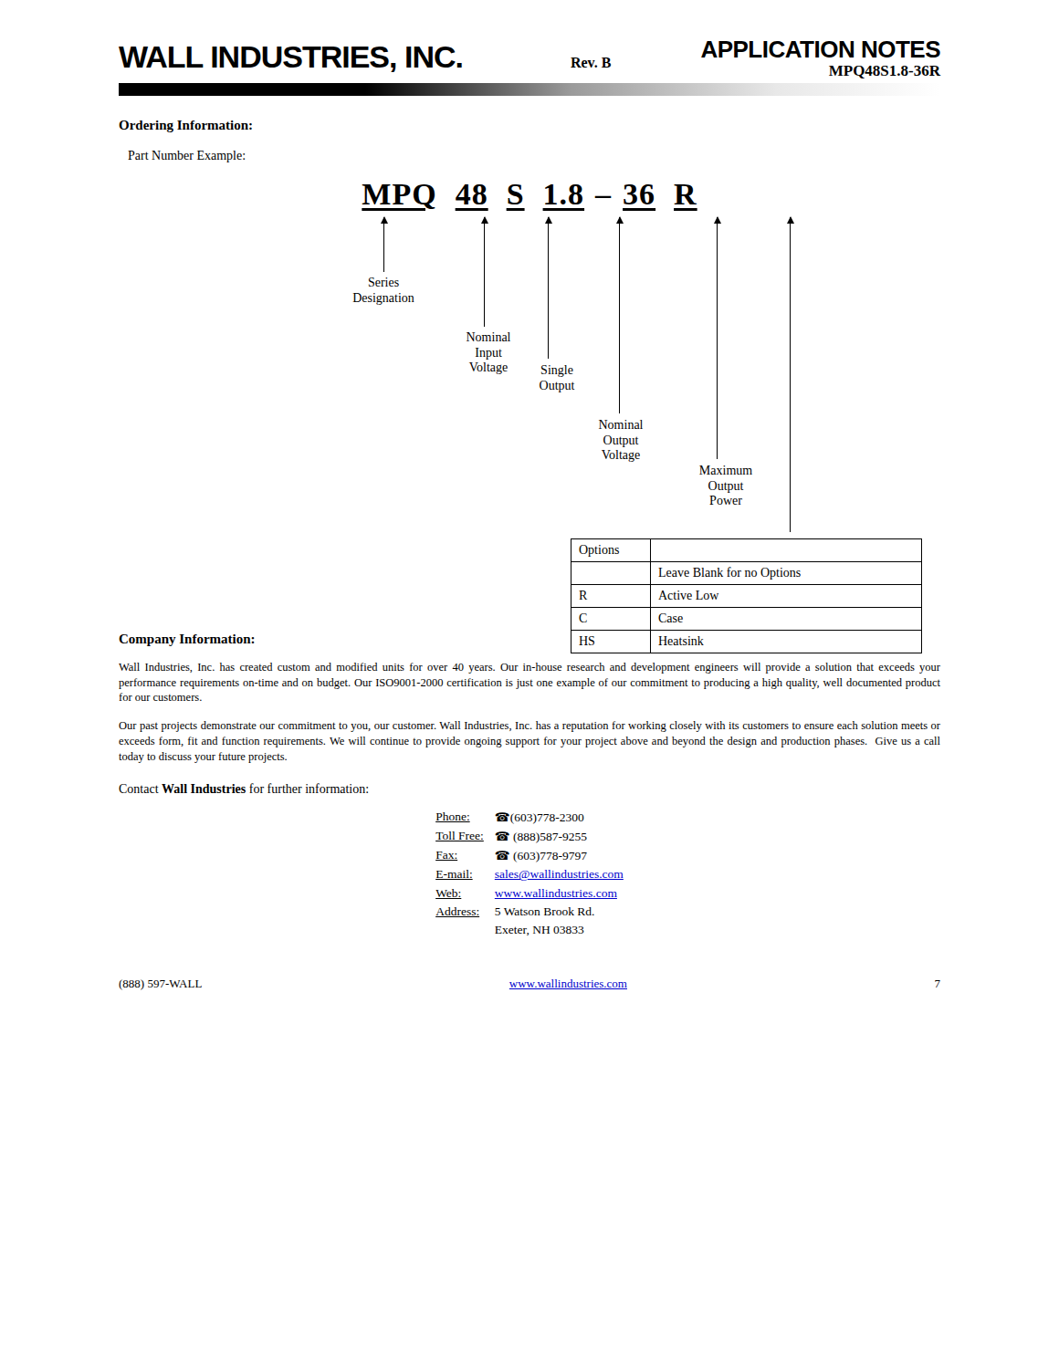WALL INDUSTRIES, INC.
Rev. B
APPLICATION NOTES
MPQ48S1.8-36R
Ordering Information:
Part Number Example:
MPQ 48 S 1.8–36 R
Series
Designation
Nominal
Input
Voltage
Single
Output
Nominal
Output
Voltage
Maximum
Output
Power
| Options | |
| | Leave Blank for no Options |
| R | Active Low |
| C | Case |
| HS | Heatsink |
Company Information:
Wall Industries, Inc. has created custom and modified units for over 40 years. Our in-house research and development engineers will provide a solution that exceeds your performance requirements on-time and on budget. Our ISO9001-2000 certification is just one example of our commitment to producing a high quality, well documented product for our customers.
Our past projects demonstrate our commitment to you, our customer. Wall Industries, Inc. has a reputation for working closely with its customers to ensure each solution meets or exceeds form, fit and function requirements. We will continue to provide ongoing support for your project above and beyond the design and production phases. Give us a call today to discuss your future projects.
Contact Wall Industries for further information:
| Phone: | ☎ (603)778-2300 |
| Toll Free: | ☎ (888)587-9255 |
| Fax: | ☎ (603)778-9797 |
| E-mail: | sales@wallindustries.com |
| Web: | www.wallindustries.com |
| Address: | 5 Watson Brook Rd. |
| | Exeter, NH 03833 |
(888) 597-WALL
www.wallindustries.com
7